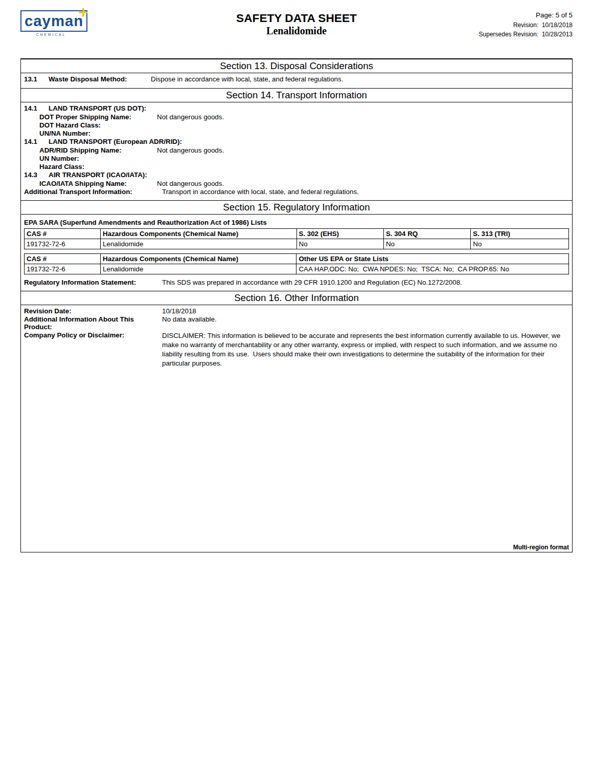cayman✛
CHEMICAL
SAFETY DATA SHEET
Lenalidomide
Page: 5 of 5
Revision: 10/18/2018
Supersedes Revision: 10/28/2013
Section 13. Disposal Considerations
13.1
Waste Disposal Method:
Dispose in accordance with local, state, and federal regulations.
Section 14. Transport Information
14.1
LAND TRANSPORT (US DOT):
DOT Proper Shipping Name:
Not dangerous goods.
DOT Hazard Class:
UN/NA Number:
14.1
LAND TRANSPORT (European ADR/RID):
ADR/RID Shipping Name:
Not dangerous goods.
UN Number:
Hazard Class:
14.3
AIR TRANSPORT (ICAO/IATA):
ICAO/IATA Shipping Name:
Not dangerous goods.
Additional Transport Information:
Transport in accordance with local, state, and federal regulations.
Section 15. Regulatory Information
EPA SARA (Superfund Amendments and Reauthorization Act of 1986) Lists
| CAS # | Hazardous Components (Chemical Name) | S. 302 (EHS) | S. 304 RQ | S. 313 (TRI) |
| --- | --- | --- | --- | --- |
| 191732-72-6 | Lenalidomide | No | No | No |
| CAS # | Hazardous Components (Chemical Name) | Other US EPA or State Lists |
| --- | --- | --- |
| 191732-72-6 | Lenalidomide | CAA HAP,ODC: No; CWA NPDES: No; TSCA: No; CA PROP.65: No |
Regulatory Information Statement:
This SDS was prepared in accordance with 29 CFR 1910.1200 and Regulation (EC) No.1272/2008.
Section 16. Other Information
Revision Date:
10/18/2018
Additional Information About This Product:
No data available.
Company Policy or Disclaimer:
DISCLAIMER: This information is believed to be accurate and represents the best information currently available to us. However, we make no warranty of merchantability or any other warranty, express or implied, with respect to such information, and we assume no liability resulting from its use. Users should make their own investigations to determine the suitability of the information for their particular purposes.
Multi-region format